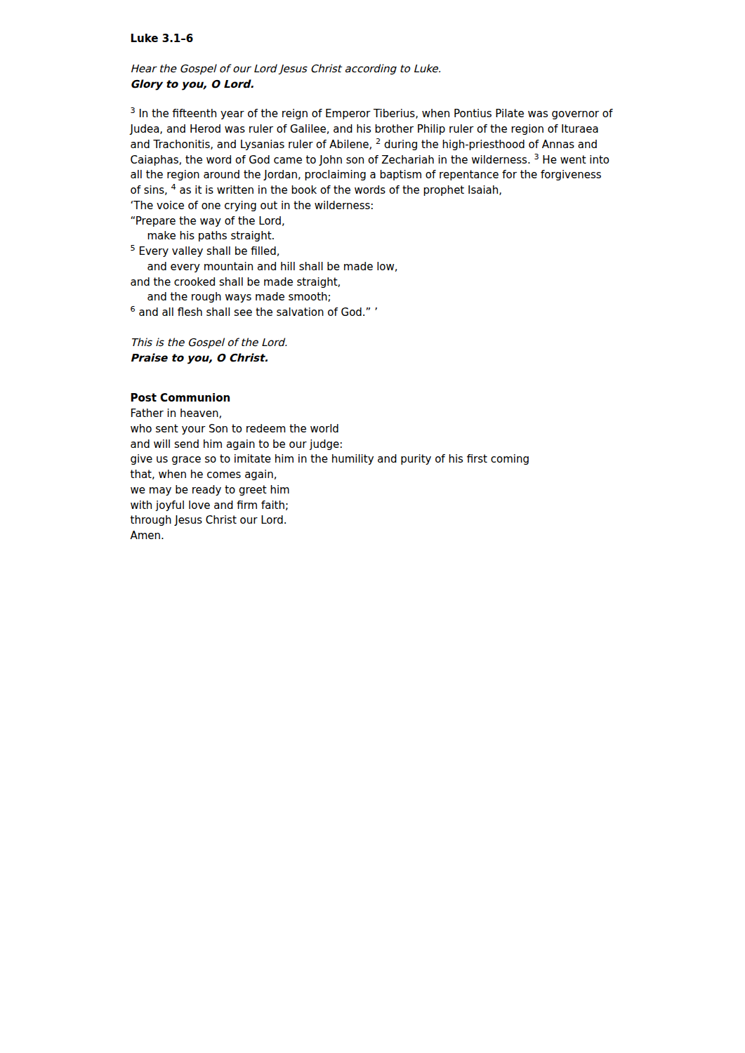Luke 3.1–6
Hear the Gospel of our Lord Jesus Christ according to Luke.
Glory to you, O Lord.
3 In the fifteenth year of the reign of Emperor Tiberius, when Pontius Pilate was governor of Judea, and Herod was ruler of Galilee, and his brother Philip ruler of the region of Ituraea and Trachonitis, and Lysanias ruler of Abilene, 2 during the high-priesthood of Annas and Caiaphas, the word of God came to John son of Zechariah in the wilderness. 3 He went into all the region around the Jordan, proclaiming a baptism of repentance for the forgiveness of sins, 4 as it is written in the book of the words of the prophet Isaiah,
‘The voice of one crying out in the wilderness:
“Prepare the way of the Lord,
make his paths straight. 5 Every valley shall be filled,
and every mountain and hill shall be made low, and the crooked shall be made straight,
and the rough ways made smooth; 6 and all flesh shall see the salvation of God.” ’
This is the Gospel of the Lord.
Praise to you, O Christ.
Post Communion
Father in heaven,
who sent your Son to redeem the world
and will send him again to be our judge:
give us grace so to imitate him in the humility and purity of his first coming
that, when he comes again,
we may be ready to greet him
with joyful love and firm faith;
through Jesus Christ our Lord.
Amen.